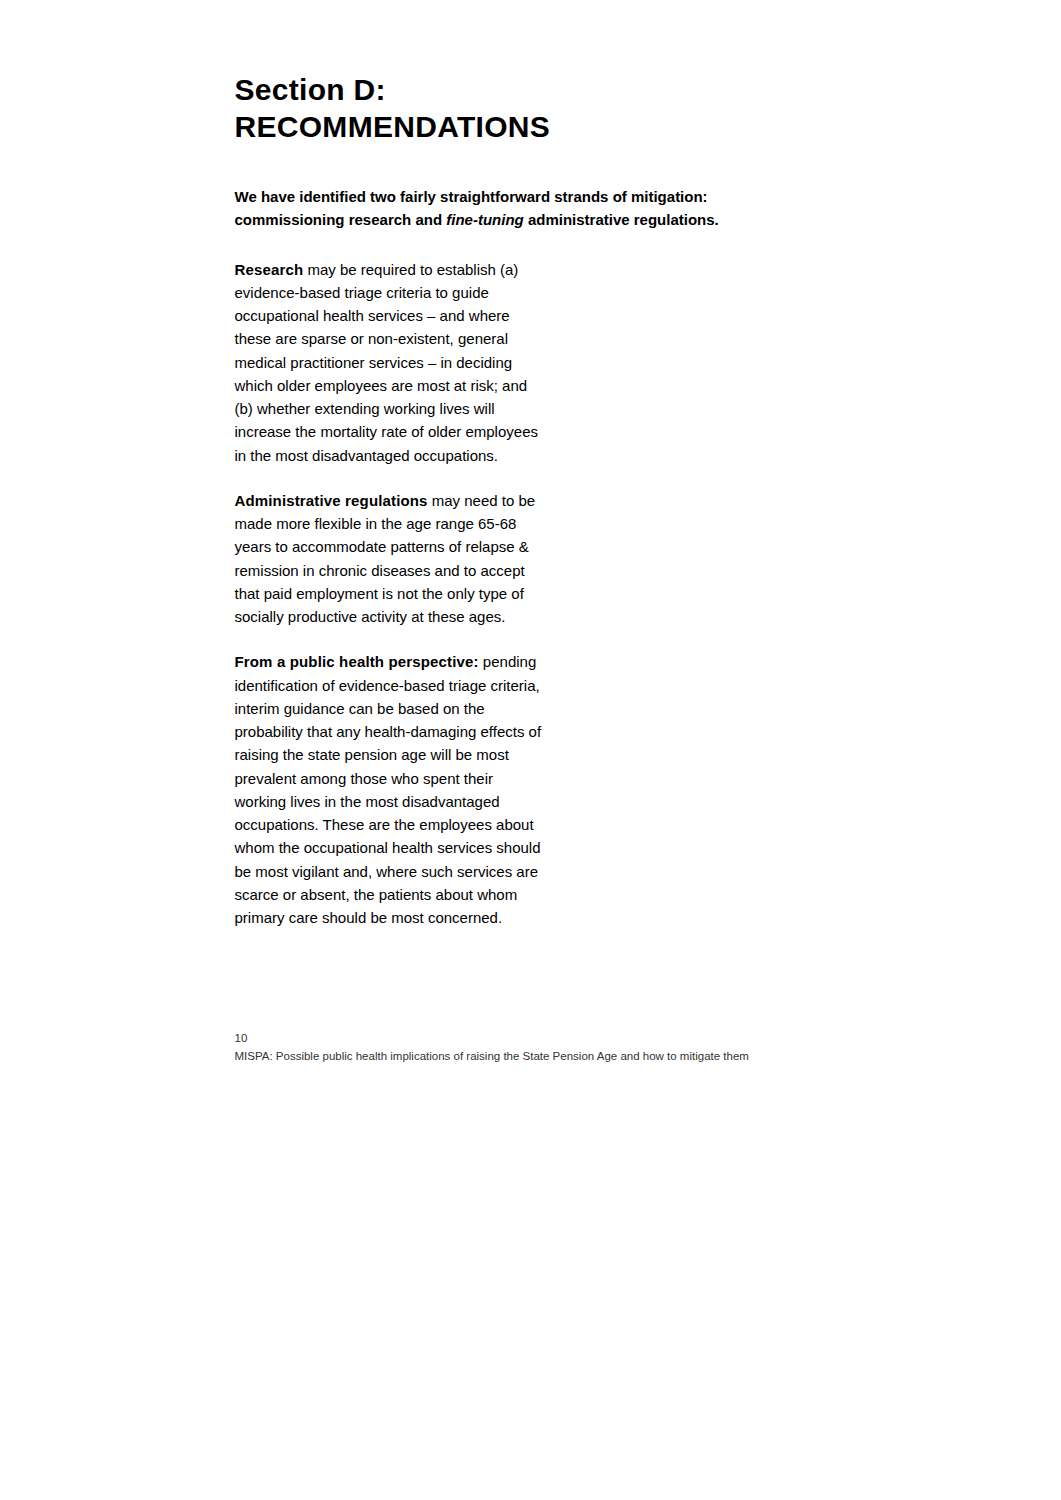Section D:
RECOMMENDATIONS
We have identified two fairly straightforward strands of mitigation: commissioning research and fine-tuning administrative regulations.
Research may be required to establish (a) evidence-based triage criteria to guide occupational health services – and where these are sparse or non-existent, general medical practitioner services – in deciding which older employees are most at risk; and (b) whether extending working lives will increase the mortality rate of older employees in the most disadvantaged occupations.
Administrative regulations may need to be made more flexible in the age range 65-68 years to accommodate patterns of relapse & remission in chronic diseases and to accept that paid employment is not the only type of socially productive activity at these ages.
From a public health perspective: pending identification of evidence-based triage criteria, interim guidance can be based on the probability that any health-damaging effects of raising the state pension age will be most prevalent among those who spent their working lives in the most disadvantaged occupations. These are the employees about whom the occupational health services should be most vigilant and, where such services are scarce or absent, the patients about whom primary care should be most concerned.
10 MISPA: Possible public health implications of raising the State Pension Age and how to mitigate them